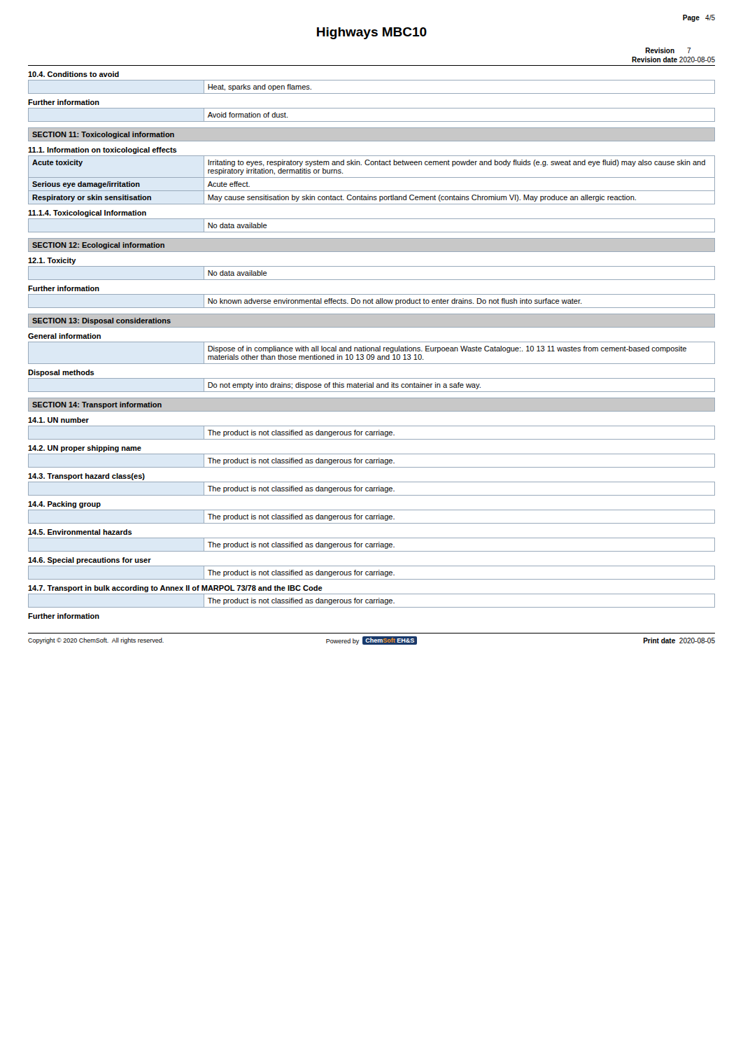Page 4/5
Highways MBC10
Revision 7
Revision date 2020-08-05
10.4. Conditions to avoid
| | Heat, sparks and open flames. |
Further information
| | Avoid formation of dust. |
SECTION 11: Toxicological information
11.1. Information on toxicological effects
| Acute toxicity | Irritating to eyes, respiratory system and skin. Contact between cement powder and body fluids (e.g. sweat and eye fluid) may also cause skin and respiratory irritation, dermatitis or burns. |
| Serious eye damage/irritation | Acute effect. |
| Respiratory or skin sensitisation | May cause sensitisation by skin contact. Contains portland Cement (contains Chromium VI). May produce an allergic reaction. |
11.1.4. Toxicological Information
| | No data available |
SECTION 12: Ecological information
12.1. Toxicity
| | No data available |
Further information
| | No known adverse environmental effects. Do not allow product to enter drains. Do not flush into surface water. |
SECTION 13: Disposal considerations
General information
| | Dispose of in compliance with all local and national regulations. Eurpoean Waste Catalogue:. 10 13 11 wastes from cement-based composite materials other than those mentioned in 10 13 09 and 10 13 10. |
Disposal methods
| | Do not empty into drains; dispose of this material and its container in a safe way. |
SECTION 14: Transport information
14.1. UN number
| | The product is not classified as dangerous for carriage. |
14.2. UN proper shipping name
| | The product is not classified as dangerous for carriage. |
14.3. Transport hazard class(es)
| | The product is not classified as dangerous for carriage. |
14.4. Packing group
| | The product is not classified as dangerous for carriage. |
14.5. Environmental hazards
| | The product is not classified as dangerous for carriage. |
14.6. Special precautions for user
| | The product is not classified as dangerous for carriage. |
14.7. Transport in bulk according to Annex II of MARPOL 73/78 and the IBC Code
| | The product is not classified as dangerous for carriage. |
Further information
Copyright © 2020 ChemSoft. All rights reserved.
Powered by ChemSoft EH&S
Print date 2020-08-05